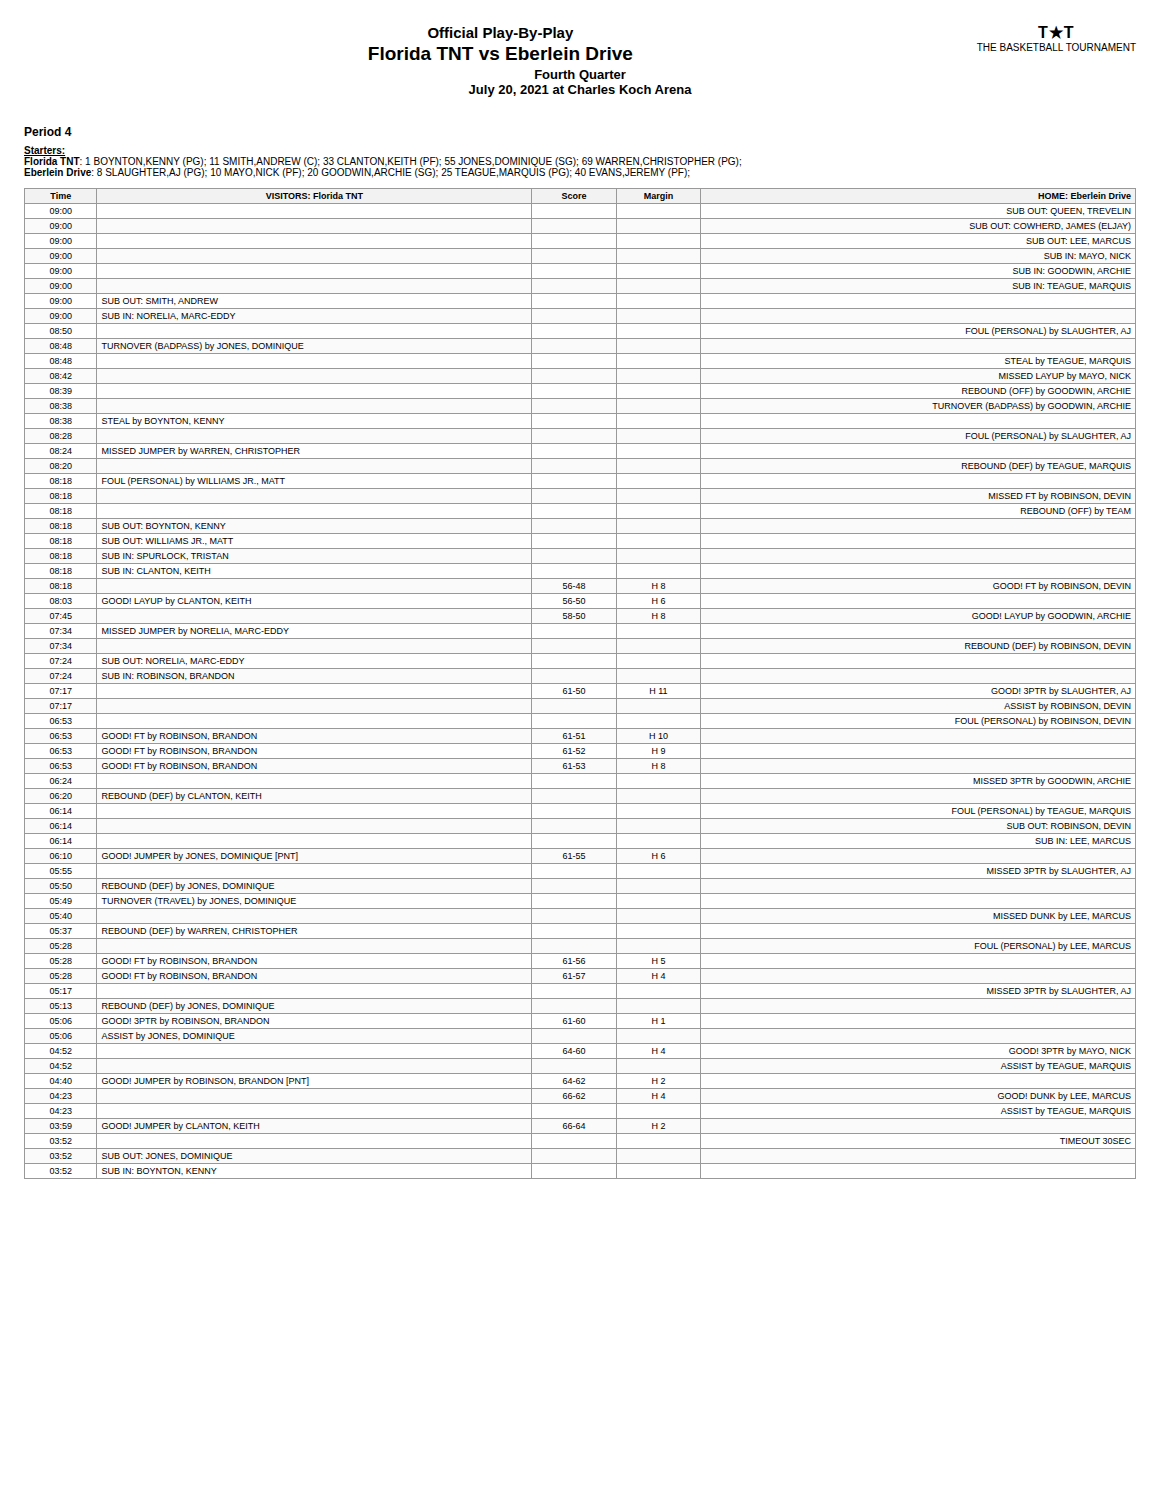T★T
THE BASKETBALL TOURNAMENT
Official Play-By-Play
Florida TNT vs Eberlein Drive
Fourth Quarter
July 20, 2021 at Charles Koch Arena
Period 4
Starters:
Florida TNT: 1 BOYNTON,KENNY (PG); 11 SMITH,ANDREW (C); 33 CLANTON,KEITH (PF); 55 JONES,DOMINIQUE (SG); 69 WARREN,CHRISTOPHER (PG);
Eberlein Drive: 8 SLAUGHTER,AJ (PG); 10 MAYO,NICK (PF); 20 GOODWIN,ARCHIE (SG); 25 TEAGUE,MARQUIS (PG); 40 EVANS,JEREMY (PF);
| Time | VISITORS: Florida TNT | Score | Margin | HOME: Eberlein Drive |
| --- | --- | --- | --- | --- |
| 09:00 | | | | SUB OUT: QUEEN, TREVELIN |
| 09:00 | | | | SUB OUT: COWHERD, JAMES (ELJAY) |
| 09:00 | | | | SUB OUT: LEE, MARCUS |
| 09:00 | | | | SUB IN: MAYO, NICK |
| 09:00 | | | | SUB IN: GOODWIN, ARCHIE |
| 09:00 | | | | SUB IN: TEAGUE, MARQUIS |
| 09:00 | SUB OUT: SMITH, ANDREW | | | |
| 09:00 | SUB IN: NORELIA, MARC-EDDY | | | |
| 08:50 | | | | FOUL (PERSONAL) by SLAUGHTER, AJ |
| 08:48 | TURNOVER (BADPASS) by JONES, DOMINIQUE | | | |
| 08:48 | | | | STEAL by TEAGUE, MARQUIS |
| 08:42 | | | | MISSED LAYUP by MAYO, NICK |
| 08:39 | | | | REBOUND (OFF) by GOODWIN, ARCHIE |
| 08:38 | | | | TURNOVER (BADPASS) by GOODWIN, ARCHIE |
| 08:38 | STEAL by BOYNTON, KENNY | | | |
| 08:28 | | | | FOUL (PERSONAL) by SLAUGHTER, AJ |
| 08:24 | MISSED JUMPER by WARREN, CHRISTOPHER | | | |
| 08:20 | | | | REBOUND (DEF) by TEAGUE, MARQUIS |
| 08:18 | FOUL (PERSONAL) by WILLIAMS JR., MATT | | | |
| 08:18 | | | | MISSED FT by ROBINSON, DEVIN |
| 08:18 | | | | REBOUND (OFF) by TEAM |
| 08:18 | SUB OUT: BOYNTON, KENNY | | | |
| 08:18 | SUB OUT: WILLIAMS JR., MATT | | | |
| 08:18 | SUB IN: SPURLOCK, TRISTAN | | | |
| 08:18 | SUB IN: CLANTON, KEITH | | | |
| 08:18 | | 56-48 | H 8 | GOOD! FT by ROBINSON, DEVIN |
| 08:03 | GOOD! LAYUP by CLANTON, KEITH | 56-50 | H 6 | |
| 07:45 | | 58-50 | H 8 | GOOD! LAYUP by GOODWIN, ARCHIE |
| 07:34 | MISSED JUMPER by NORELIA, MARC-EDDY | | | |
| 07:34 | | | | REBOUND (DEF) by ROBINSON, DEVIN |
| 07:24 | SUB OUT: NORELIA, MARC-EDDY | | | |
| 07:24 | SUB IN: ROBINSON, BRANDON | | | |
| 07:17 | | 61-50 | H 11 | GOOD! 3PTR by SLAUGHTER, AJ |
| 07:17 | | | | ASSIST by ROBINSON, DEVIN |
| 06:53 | | | | FOUL (PERSONAL) by ROBINSON, DEVIN |
| 06:53 | GOOD! FT by ROBINSON, BRANDON | 61-51 | H 10 | |
| 06:53 | GOOD! FT by ROBINSON, BRANDON | 61-52 | H 9 | |
| 06:53 | GOOD! FT by ROBINSON, BRANDON | 61-53 | H 8 | |
| 06:24 | | | | MISSED 3PTR by GOODWIN, ARCHIE |
| 06:20 | REBOUND (DEF) by CLANTON, KEITH | | | |
| 06:14 | | | | FOUL (PERSONAL) by TEAGUE, MARQUIS |
| 06:14 | | | | SUB OUT: ROBINSON, DEVIN |
| 06:14 | | | | SUB IN: LEE, MARCUS |
| 06:10 | GOOD! JUMPER by JONES, DOMINIQUE [PNT] | 61-55 | H 6 | |
| 05:55 | | | | MISSED 3PTR by SLAUGHTER, AJ |
| 05:50 | REBOUND (DEF) by JONES, DOMINIQUE | | | |
| 05:49 | TURNOVER (TRAVEL) by JONES, DOMINIQUE | | | |
| 05:40 | | | | MISSED DUNK by LEE, MARCUS |
| 05:37 | REBOUND (DEF) by WARREN, CHRISTOPHER | | | |
| 05:28 | | | | FOUL (PERSONAL) by LEE, MARCUS |
| 05:28 | GOOD! FT by ROBINSON, BRANDON | 61-56 | H 5 | |
| 05:28 | GOOD! FT by ROBINSON, BRANDON | 61-57 | H 4 | |
| 05:17 | | | | MISSED 3PTR by SLAUGHTER, AJ |
| 05:13 | REBOUND (DEF) by JONES, DOMINIQUE | | | |
| 05:06 | GOOD! 3PTR by ROBINSON, BRANDON | 61-60 | H 1 | |
| 05:06 | ASSIST by JONES, DOMINIQUE | | | |
| 04:52 | | 64-60 | H 4 | GOOD! 3PTR by MAYO, NICK |
| 04:52 | | | | ASSIST by TEAGUE, MARQUIS |
| 04:40 | GOOD! JUMPER by ROBINSON, BRANDON [PNT] | 64-62 | H 2 | |
| 04:23 | | 66-62 | H 4 | GOOD! DUNK by LEE, MARCUS |
| 04:23 | | | | ASSIST by TEAGUE, MARQUIS |
| 03:59 | GOOD! JUMPER by CLANTON, KEITH | 66-64 | H 2 | |
| 03:52 | | | | TIMEOUT 30SEC |
| 03:52 | SUB OUT: JONES, DOMINIQUE | | | |
| 03:52 | SUB IN: BOYNTON, KENNY | | | |